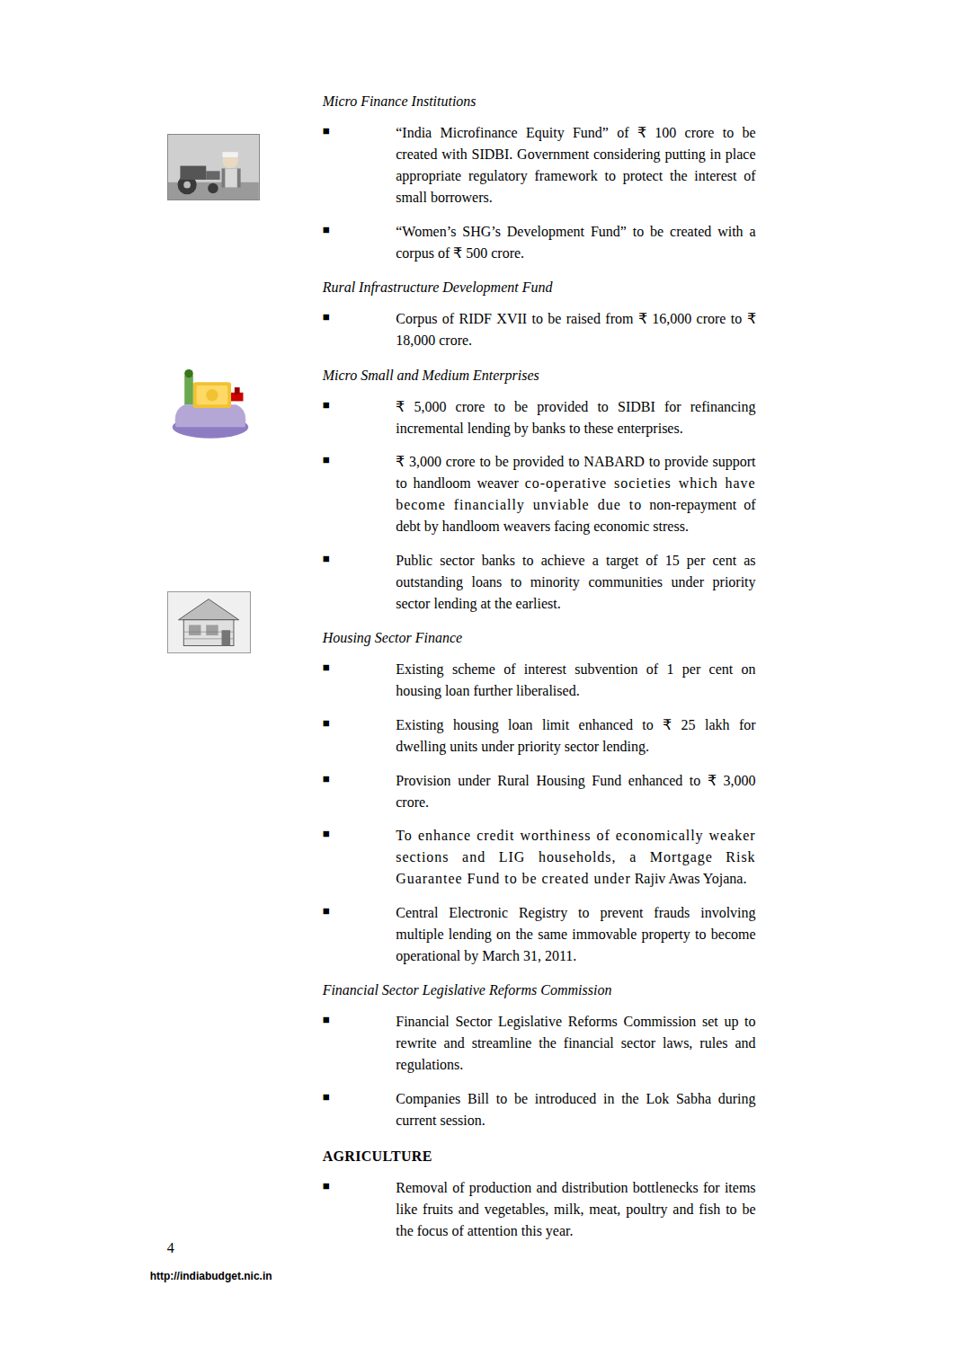Micro Finance Institutions
“India Microfinance Equity Fund” of ₹ 100 crore to be created with SIDBI. Government considering putting in place appropriate regulatory framework to protect the interest of small borrowers.
“Women’s SHG’s Development Fund” to be created with a corpus of ₹ 500 crore.
Rural Infrastructure Development Fund
Corpus of RIDF XVII to be raised from ₹ 16,000 crore to ₹ 18,000 crore.
Micro Small and Medium Enterprises
₹ 5,000 crore to be provided to SIDBI for refinancing incremental lending by banks to these enterprises.
₹ 3,000 crore to be provided to NABARD to provide support to handloom weaver co-operative societies which have become financially unviable due to non-repayment of debt by handloom weavers facing economic stress.
Public sector banks to achieve a target of 15 per cent as outstanding loans to minority communities under priority sector lending at the earliest.
Housing Sector Finance
Existing scheme of interest subvention of 1 per cent on housing loan further liberalised.
Existing housing loan limit enhanced to ₹ 25 lakh for dwelling units under priority sector lending.
Provision under Rural Housing Fund enhanced to ₹ 3,000 crore.
To enhance credit worthiness of economically weaker sections and LIG households, a Mortgage Risk Guarantee Fund to be created under Rajiv Awas Yojana.
Central Electronic Registry to prevent frauds involving multiple lending on the same immovable property to become operational by March 31, 2011.
Financial Sector Legislative Reforms Commission
Financial Sector Legislative Reforms Commission set up to rewrite and streamline the financial sector laws, rules and regulations.
Companies Bill to be introduced in the Lok Sabha during current session.
AGRICULTURE
Removal of production and distribution bottlenecks for items like fruits and vegetables, milk, meat, poultry and fish to be the focus of attention this year.
4
http://indiabudget.nic.in